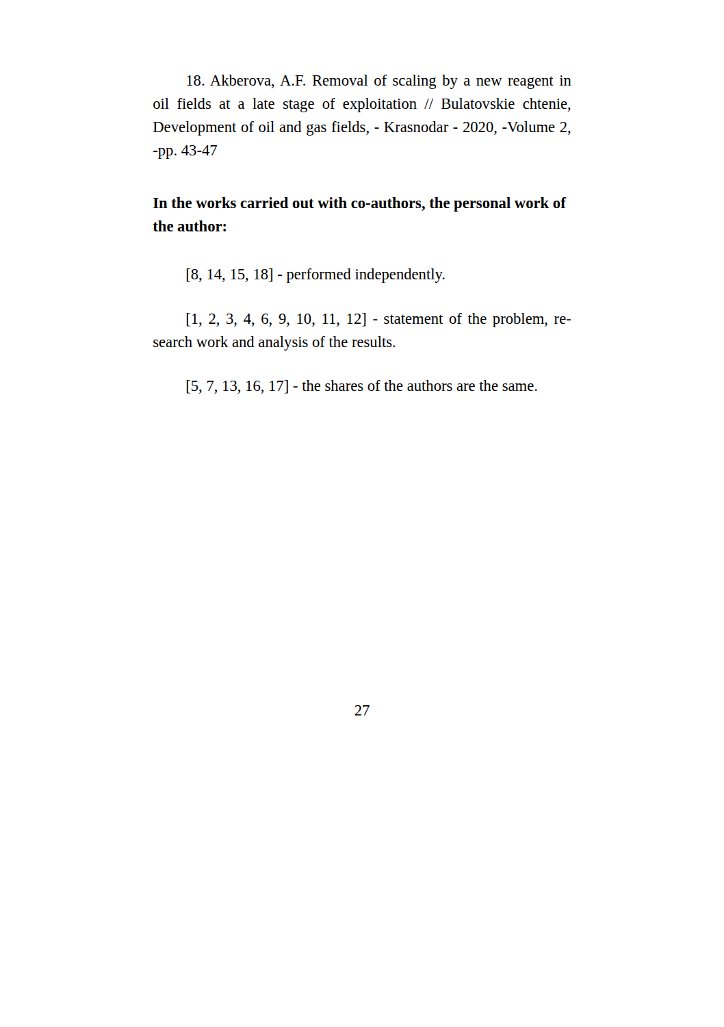18. Akberova, A.F. Removal of scaling by a new reagent in oil fields at a late stage of exploitation // Bulatovskie chtenie, Development of oil and gas fields, - Krasnodar - 2020, -Volume 2, -pp. 43-47
In the works carried out with co-authors, the personal work of the author:
[8, 14, 15, 18] - performed independently.
[1, 2, 3, 4, 6, 9, 10, 11, 12] - statement of the problem, research work and analysis of the results.
[5, 7, 13, 16, 17] - the shares of the authors are the same.
27